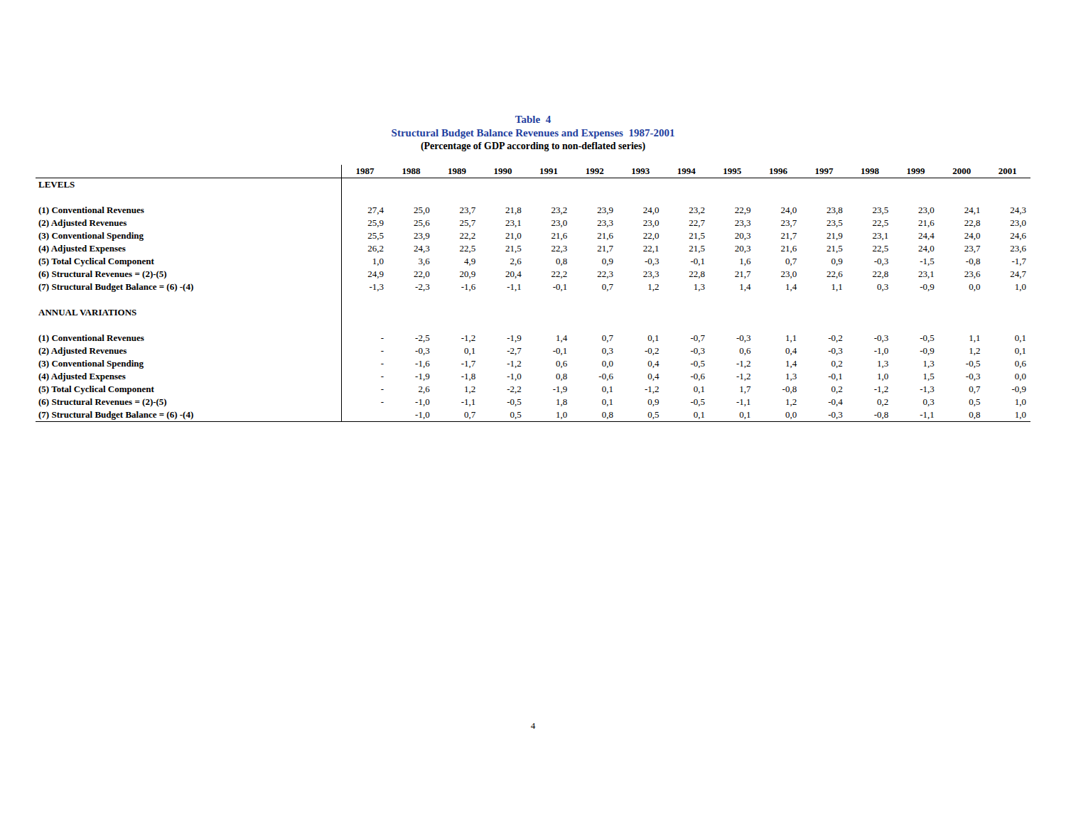Table 4
Structural Budget Balance Revenues and Expenses 1987-2001
(Percentage of GDP according to non-deflated series)
| | 1987 | 1988 | 1989 | 1990 | 1991 | 1992 | 1993 | 1994 | 1995 | 1996 | 1997 | 1998 | 1999 | 2000 | 2001 |
| --- | --- | --- | --- | --- | --- | --- | --- | --- | --- | --- | --- | --- | --- | --- | --- |
| LEVELS | |
| (1) Conventional Revenues | 27,4 | 25,0 | 23,7 | 21,8 | 23,2 | 23,9 | 24,0 | 23,2 | 22,9 | 24,0 | 23,8 | 23,5 | 23,0 | 24,1 | 24,3 |
| (2) Adjusted Revenues | 25,9 | 25,6 | 25,7 | 23,1 | 23,0 | 23,3 | 23,0 | 22,7 | 23,3 | 23,7 | 23,5 | 22,5 | 21,6 | 22,8 | 23,0 |
| (3) Conventional Spending | 25,5 | 23,9 | 22,2 | 21,0 | 21,6 | 21,6 | 22,0 | 21,5 | 20,3 | 21,7 | 21,9 | 23,1 | 24,4 | 24,0 | 24,6 |
| (4) Adjusted Expenses | 26,2 | 24,3 | 22,5 | 21,5 | 22,3 | 21,7 | 22,1 | 21,5 | 20,3 | 21,6 | 21,5 | 22,5 | 24,0 | 23,7 | 23,6 |
| (5) Total Cyclical Component | 1,0 | 3,6 | 4,9 | 2,6 | 0,8 | 0,9 | -0,3 | -0,1 | 1,6 | 0,7 | 0,9 | -0,3 | -1,5 | -0,8 | -1,7 |
| (6) Structural Revenues = (2)-(5) | 24,9 | 22,0 | 20,9 | 20,4 | 22,2 | 22,3 | 23,3 | 22,8 | 21,7 | 23,0 | 22,6 | 22,8 | 23,1 | 23,6 | 24,7 |
| (7) Structural Budget Balance = (6) -(4) | -1,3 | -2,3 | -1,6 | -1,1 | -0,1 | 0,7 | 1,2 | 1,3 | 1,4 | 1,4 | 1,1 | 0,3 | -0,9 | 0,0 | 1,0 |
| ANNUAL VARIATIONS | |
| (1) Conventional Revenues | - | -2,5 | -1,2 | -1,9 | 1,4 | 0,7 | 0,1 | -0,7 | -0,3 | 1,1 | -0,2 | -0,3 | -0,5 | 1,1 | 0,1 |
| (2) Adjusted Revenues | - | -0,3 | 0,1 | -2,7 | -0,1 | 0,3 | -0,2 | -0,3 | 0,6 | 0,4 | -0,3 | -1,0 | -0,9 | 1,2 | 0,1 |
| (3) Conventional Spending | - | -1,6 | -1,7 | -1,2 | 0,6 | 0,0 | 0,4 | -0,5 | -1,2 | 1,4 | 0,2 | 1,3 | 1,3 | -0,5 | 0,6 |
| (4) Adjusted Expenses | - | -1,9 | -1,8 | -1,0 | 0,8 | -0,6 | 0,4 | -0,6 | -1,2 | 1,3 | -0,1 | 1,0 | 1,5 | -0,3 | 0,0 |
| (5) Total Cyclical Component | - | 2,6 | 1,2 | -2,2 | -1,9 | 0,1 | -1,2 | 0,1 | 1,7 | -0,8 | 0,2 | -1,2 | -1,3 | 0,7 | -0,9 |
| (6) Structural Revenues = (2)-(5) | - | -1,0 | -1,1 | -0,5 | 1,8 | 0,1 | 0,9 | -0,5 | -1,1 | 1,2 | -0,4 | 0,2 | 0,3 | 0,5 | 1,0 |
| (7) Structural Budget Balance = (6) -(4) | | -1,0 | 0,7 | 0,5 | 1,0 | 0,8 | 0,5 | 0,1 | 0,1 | 0,0 | -0,3 | -0,8 | -1,1 | 0,8 | 1,0 |
4